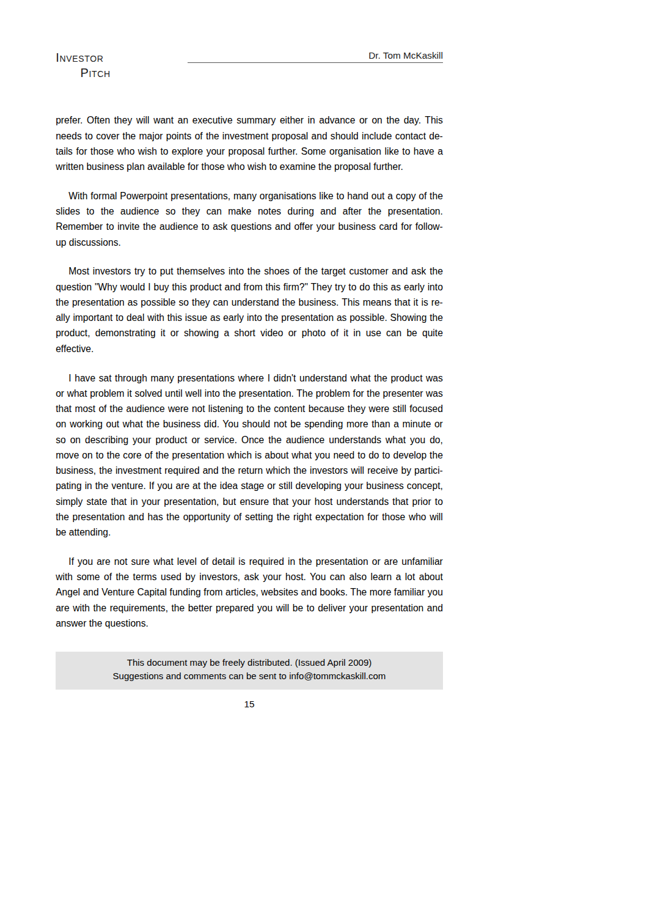Investor
Pitch
Dr. Tom McKaskill
prefer. Often they will want an executive summary either in advance or on the day. This needs to cover the major points of the investment proposal and should include contact details for those who wish to explore your proposal further. Some organisation like to have a written business plan available for those who wish to examine the proposal further.
With formal Powerpoint presentations, many organisations like to hand out a copy of the slides to the audience so they can make notes during and after the presentation. Remember to invite the audience to ask questions and offer your business card for follow-up discussions.
Most investors try to put themselves into the shoes of the target customer and ask the question "Why would I buy this product and from this firm?" They try to do this as early into the presentation as possible so they can understand the business. This means that it is really important to deal with this issue as early into the presentation as possible. Showing the product, demonstrating it or showing a short video or photo of it in use can be quite effective.
I have sat through many presentations where I didn't understand what the product was or what problem it solved until well into the presentation. The problem for the presenter was that most of the audience were not listening to the content because they were still focused on working out what the business did. You should not be spending more than a minute or so on describing your product or service. Once the audience understands what you do, move on to the core of the presentation which is about what you need to do to develop the business, the investment required and the return which the investors will receive by participating in the venture. If you are at the idea stage or still developing your business concept, simply state that in your presentation, but ensure that your host understands that prior to the presentation and has the opportunity of setting the right expectation for those who will be attending.
If you are not sure what level of detail is required in the presentation or are unfamiliar with some of the terms used by investors, ask your host. You can also learn a lot about Angel and Venture Capital funding from articles, websites and books. The more familiar you are with the requirements, the better prepared you will be to deliver your presentation and answer the questions.
This document may be freely distributed. (Issued April 2009)
Suggestions and comments can be sent to info@tommckaskill.com
15